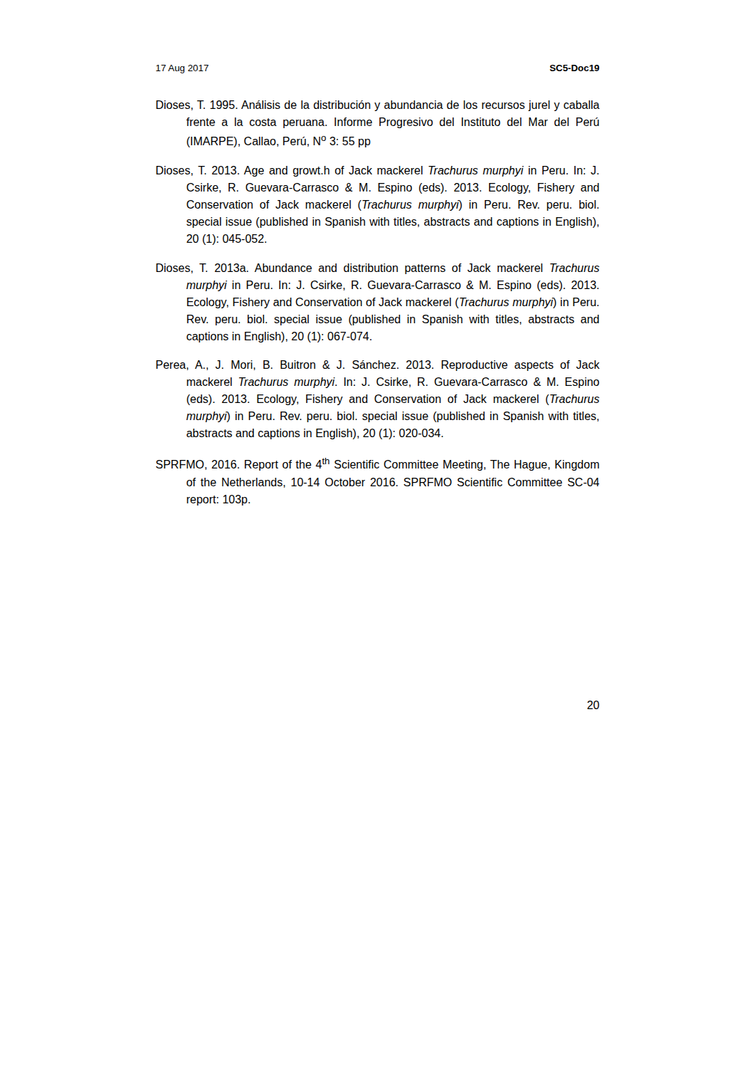17 Aug 2017
SC5-Doc19
Dioses, T. 1995. Análisis de la distribución y abundancia de los recursos jurel y caballa frente a la costa peruana. Informe Progresivo del Instituto del Mar del Perú (IMARPE), Callao, Perú, No 3: 55 pp
Dioses, T. 2013. Age and growt.h of Jack mackerel Trachurus murphyi in Peru. In: J. Csirke, R. Guevara-Carrasco & M. Espino (eds). 2013. Ecology, Fishery and Conservation of Jack mackerel (Trachurus murphyi) in Peru. Rev. peru. biol. special issue (published in Spanish with titles, abstracts and captions in English), 20 (1): 045-052.
Dioses, T. 2013a. Abundance and distribution patterns of Jack mackerel Trachurus murphyi in Peru. In: J. Csirke, R. Guevara-Carrasco & M. Espino (eds). 2013. Ecology, Fishery and Conservation of Jack mackerel (Trachurus murphyi) in Peru. Rev. peru. biol. special issue (published in Spanish with titles, abstracts and captions in English), 20 (1): 067-074.
Perea, A., J. Mori, B. Buitron & J. Sánchez. 2013. Reproductive aspects of Jack mackerel Trachurus murphyi. In: J. Csirke, R. Guevara-Carrasco & M. Espino (eds). 2013. Ecology, Fishery and Conservation of Jack mackerel (Trachurus murphyi) in Peru. Rev. peru. biol. special issue (published in Spanish with titles, abstracts and captions in English), 20 (1): 020-034.
SPRFMO, 2016. Report of the 4th Scientific Committee Meeting, The Hague, Kingdom of the Netherlands, 10-14 October 2016. SPRFMO Scientific Committee SC-04 report: 103p.
20